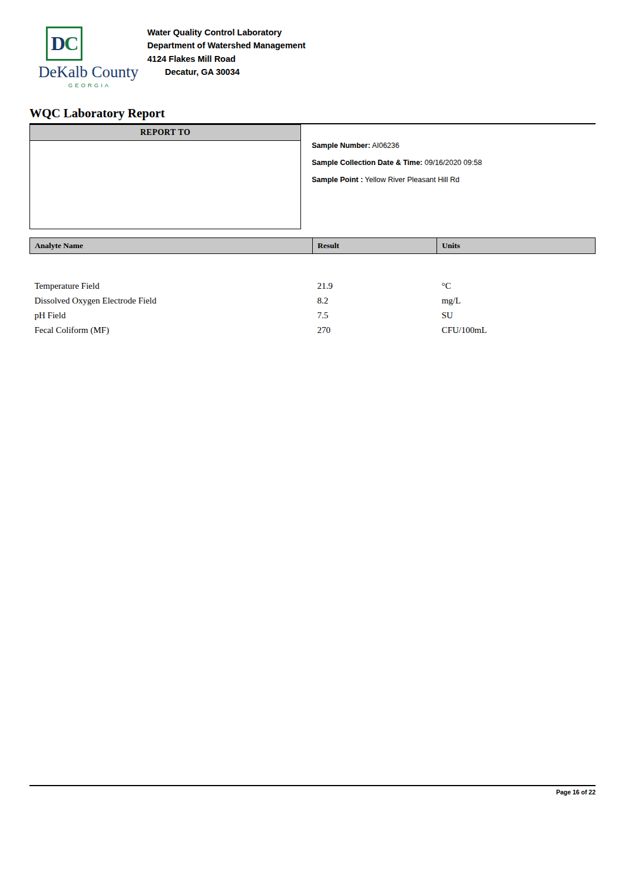DC
DeKalb County
GEORGIA
Water Quality Control Laboratory
Department of Watershed Management
4124 Flakes Mill Road
Decatur, GA 30034
WQC Laboratory Report
| REPORT TO | Sample Number: AI06236 Sample Collection Date & Time: 09/16/2020 09:58 Sample Point : Yellow River Pleasant Hill Rd |
| Analyte Name | Result | Units |
| --- | --- | --- |
| Temperature Field | 21.9 | °C |
| Dissolved Oxygen Electrode Field | 8.2 | mg/L |
| pH Field | 7.5 | SU |
| Fecal Coliform (MF) | 270 | CFU/100mL |
Page 16 of 22